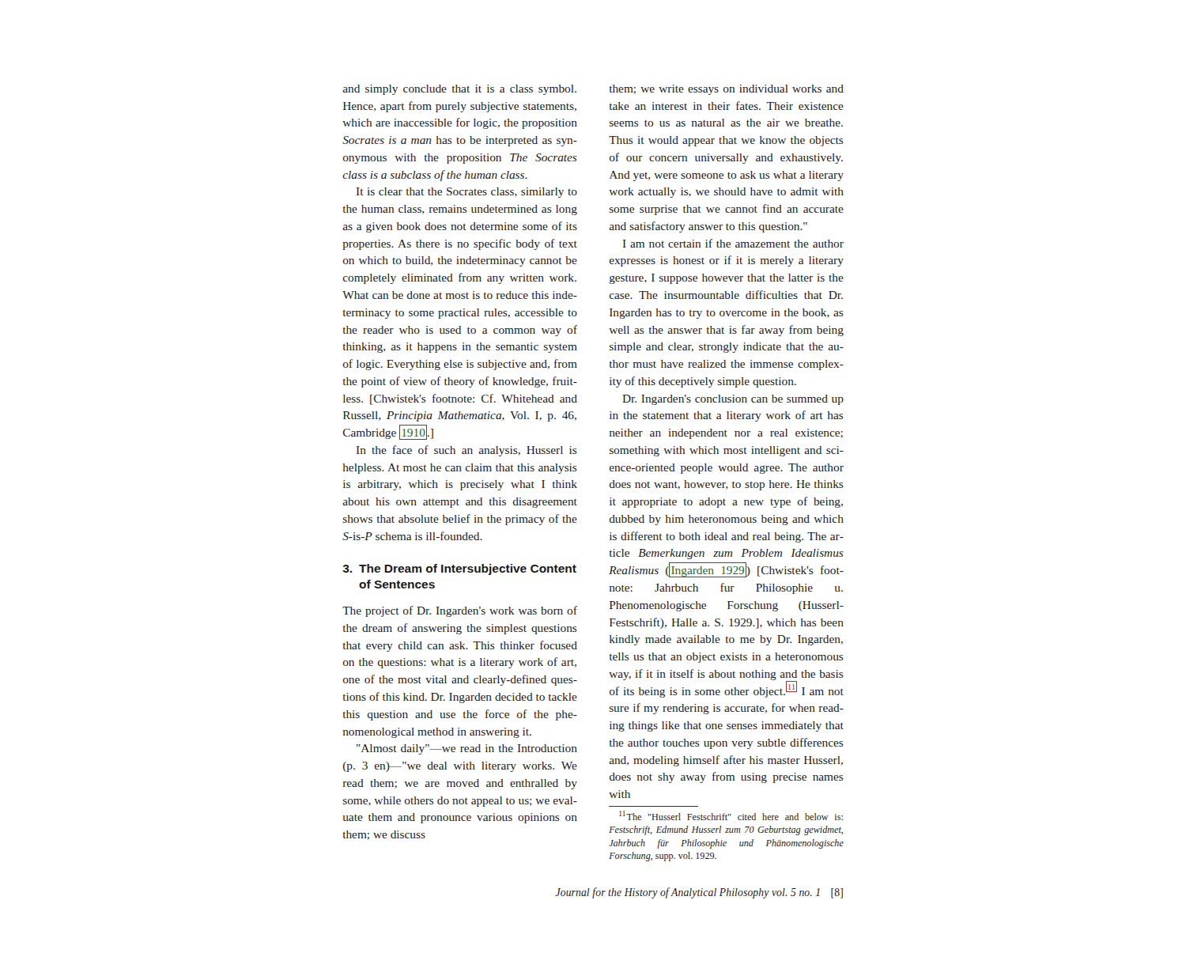and simply conclude that it is a class symbol. Hence, apart from purely subjective statements, which are inaccessible for logic, the proposition Socrates is a man has to be interpreted as synonymous with the proposition The Socrates class is a subclass of the human class.
It is clear that the Socrates class, similarly to the human class, remains undetermined as long as a given book does not determine some of its properties. As there is no specific body of text on which to build, the indeterminacy cannot be completely eliminated from any written work. What can be done at most is to reduce this indeterminacy to some practical rules, accessible to the reader who is used to a common way of thinking, as it happens in the semantic system of logic. Everything else is subjective and, from the point of view of theory of knowledge, fruitless. [Chwistek's footnote: Cf. Whitehead and Russell, Principia Mathematica, Vol. I, p. 46, Cambridge 1910.]
In the face of such an analysis, Husserl is helpless. At most he can claim that this analysis is arbitrary, which is precisely what I think about his own attempt and this disagreement shows that absolute belief in the primacy of the S-is-P schema is ill-founded.
3. The Dream of Intersubjective Content of Sentences
The project of Dr. Ingarden's work was born of the dream of answering the simplest questions that every child can ask. This thinker focused on the questions: what is a literary work of art, one of the most vital and clearly-defined questions of this kind. Dr. Ingarden decided to tackle this question and use the force of the phenomenological method in answering it.
"Almost daily"—we read in the Introduction (p. 3 en)—"we deal with literary works. We read them; we are moved and enthralled by some, while others do not appeal to us; we evaluate them and pronounce various opinions on them; we discuss
them; we write essays on individual works and take an interest in their fates. Their existence seems to us as natural as the air we breathe. Thus it would appear that we know the objects of our concern universally and exhaustively. And yet, were someone to ask us what a literary work actually is, we should have to admit with some surprise that we cannot find an accurate and satisfactory answer to this question."
I am not certain if the amazement the author expresses is honest or if it is merely a literary gesture, I suppose however that the latter is the case. The insurmountable difficulties that Dr. Ingarden has to try to overcome in the book, as well as the answer that is far away from being simple and clear, strongly indicate that the author must have realized the immense complexity of this deceptively simple question.
Dr. Ingarden's conclusion can be summed up in the statement that a literary work of art has neither an independent nor a real existence; something with which most intelligent and science-oriented people would agree. The author does not want, however, to stop here. He thinks it appropriate to adopt a new type of being, dubbed by him heteronomous being and which is different to both ideal and real being. The article Bemerkungen zum Problem Idealismus Realismus (Ingarden 1929) [Chwistek's footnote: Jahrbuch fur Philosophie u. Phenomenologische Forschung (Husserl-Festschrift), Halle a. S. 1929.], which has been kindly made available to me by Dr. Ingarden, tells us that an object exists in a heteronomous way, if it in itself is about nothing and the basis of its being is in some other object.11 I am not sure if my rendering is accurate, for when reading things like that one senses immediately that the author touches upon very subtle differences and, modeling himself after his master Husserl, does not shy away from using precise names with
11 The "Husserl Festschrift" cited here and below is: Festschrift, Edmund Husserl zum 70 Geburtstag gewidmet, Jahrbuch für Philosophie und Phänomenologische Forschung, supp. vol. 1929.
Journal for the History of Analytical Philosophy vol. 5 no. 1[8]